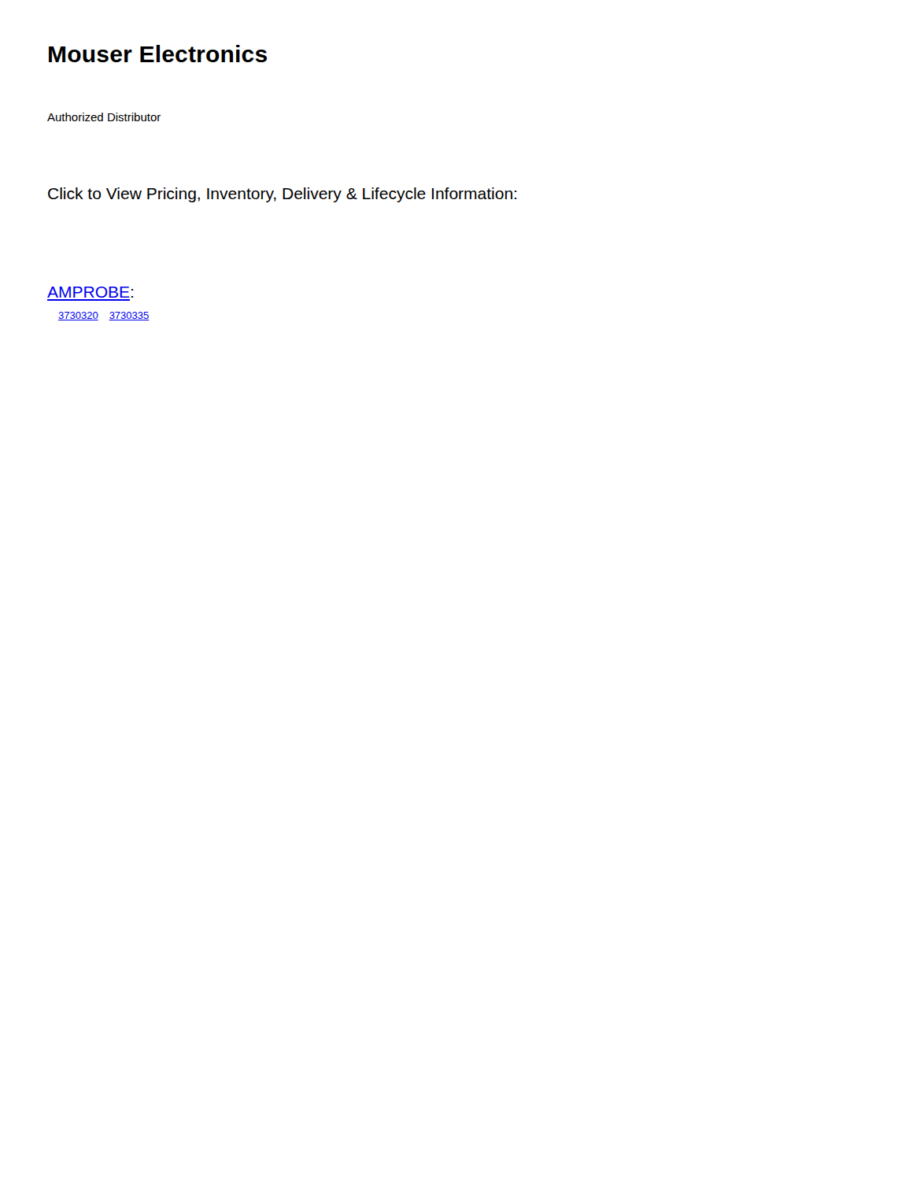Mouser Electronics
Authorized Distributor
Click to View Pricing, Inventory, Delivery & Lifecycle Information:
AMPROBE:
37303203730335